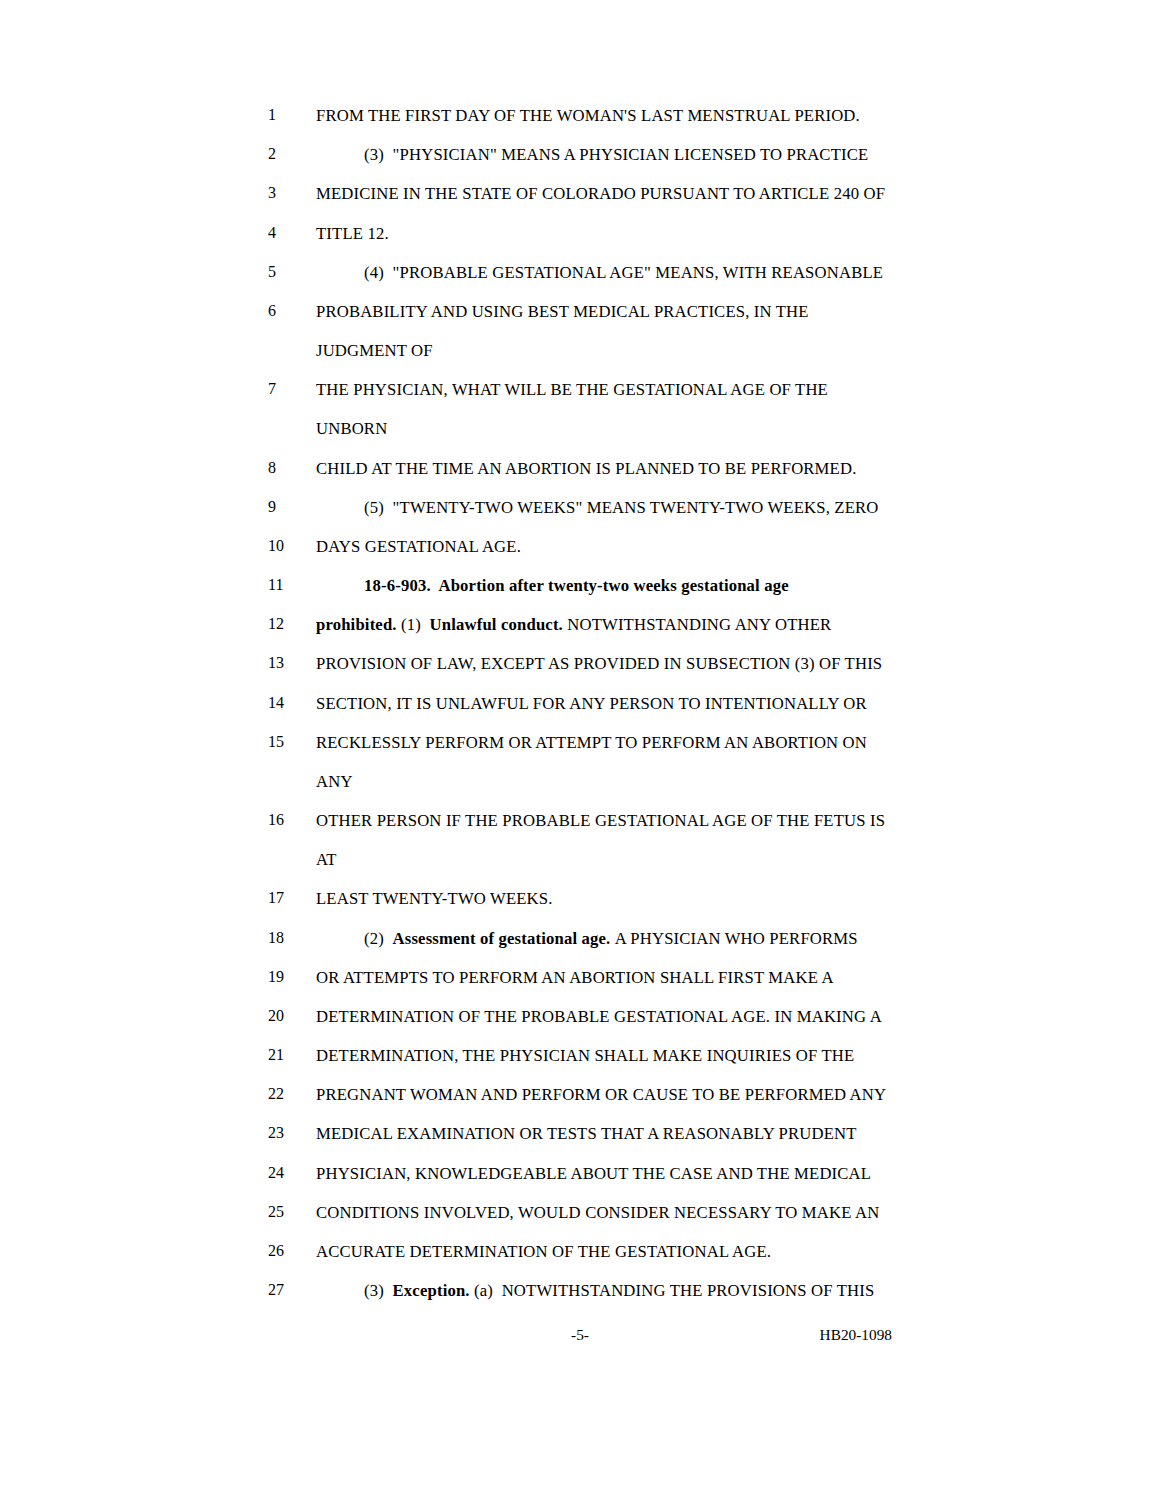| 1 | FROM THE FIRST DAY OF THE WOMAN'S LAST MENSTRUAL PERIOD. |
| 2 | (3) "PHYSICIAN" MEANS A PHYSICIAN LICENSED TO PRACTICE |
| 3 | MEDICINE IN THE STATE OF COLORADO PURSUANT TO ARTICLE 240 OF |
| 4 | TITLE 12. |
| 5 | (4) "PROBABLE GESTATIONAL AGE" MEANS, WITH REASONABLE |
| 6 | PROBABILITY AND USING BEST MEDICAL PRACTICES, IN THE JUDGMENT OF |
| 7 | THE PHYSICIAN, WHAT WILL BE THE GESTATIONAL AGE OF THE UNBORN |
| 8 | CHILD AT THE TIME AN ABORTION IS PLANNED TO BE PERFORMED. |
| 9 | (5) "TWENTY-TWO WEEKS" MEANS TWENTY-TWO WEEKS, ZERO |
| 10 | DAYS GESTATIONAL AGE. |
| 11 | 18-6-903. Abortion after twenty-two weeks gestational age |
| 12 | prohibited. (1) Unlawful conduct. NOTWITHSTANDING ANY OTHER |
| 13 | PROVISION OF LAW, EXCEPT AS PROVIDED IN SUBSECTION (3) OF THIS |
| 14 | SECTION, IT IS UNLAWFUL FOR ANY PERSON TO INTENTIONALLY OR |
| 15 | RECKLESSLY PERFORM OR ATTEMPT TO PERFORM AN ABORTION ON ANY |
| 16 | OTHER PERSON IF THE PROBABLE GESTATIONAL AGE OF THE FETUS IS AT |
| 17 | LEAST TWENTY-TWO WEEKS. |
| 18 | (2) Assessment of gestational age. A PHYSICIAN WHO PERFORMS |
| 19 | OR ATTEMPTS TO PERFORM AN ABORTION SHALL FIRST MAKE A |
| 20 | DETERMINATION OF THE PROBABLE GESTATIONAL AGE. IN MAKING A |
| 21 | DETERMINATION, THE PHYSICIAN SHALL MAKE INQUIRIES OF THE |
| 22 | PREGNANT WOMAN AND PERFORM OR CAUSE TO BE PERFORMED ANY |
| 23 | MEDICAL EXAMINATION OR TESTS THAT A REASONABLY PRUDENT |
| 24 | PHYSICIAN, KNOWLEDGEABLE ABOUT THE CASE AND THE MEDICAL |
| 25 | CONDITIONS INVOLVED, WOULD CONSIDER NECESSARY TO MAKE AN |
| 26 | ACCURATE DETERMINATION OF THE GESTATIONAL AGE. |
| 27 | (3) Exception. (a) NOTWITHSTANDING THE PROVISIONS OF THIS |
-5-
HB20-1098